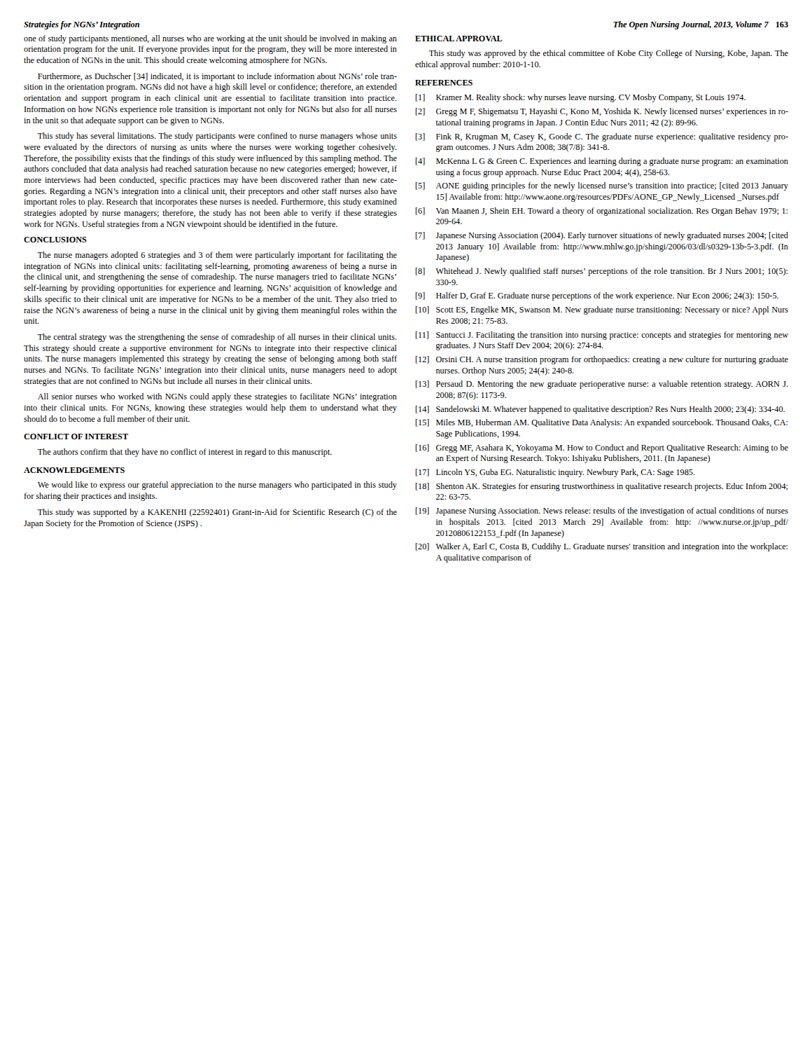Strategies for NGNs’ Integration The Open Nursing Journal, 2013, Volume 7163
one of study participants mentioned, all nurses who are working at the unit should be involved in making an orientation program for the unit. If everyone provides input for the program, they will be more interested in the education of NGNs in the unit. This should create welcoming atmosphere for NGNs.
Furthermore, as Duchscher [34] indicated, it is important to include information about NGNs’ role transition in the orientation program. NGNs did not have a high skill level or confidence; therefore, an extended orientation and support program in each clinical unit are essential to facilitate transition into practice. Information on how NGNs experience role transition is important not only for NGNs but also for all nurses in the unit so that adequate support can be given to NGNs.
This study has several limitations. The study participants were confined to nurse managers whose units were evaluated by the directors of nursing as units where the nurses were working together cohesively. Therefore, the possibility exists that the findings of this study were influenced by this sampling method. The authors concluded that data analysis had reached saturation because no new categories emerged; however, if more interviews had been conducted, specific practices may have been discovered rather than new categories. Regarding a NGN’s integration into a clinical unit, their preceptors and other staff nurses also have important roles to play. Research that incorporates these nurses is needed. Furthermore, this study examined strategies adopted by nurse managers; therefore, the study has not been able to verify if these strategies work for NGNs. Useful strategies from a NGN viewpoint should be identified in the future.
CONCLUSIONS
The nurse managers adopted 6 strategies and 3 of them were particularly important for facilitating the integration of NGNs into clinical units: facilitating self-learning, promoting awareness of being a nurse in the clinical unit, and strengthening the sense of comradeship. The nurse managers tried to facilitate NGNs’ self-learning by providing opportunities for experience and learning. NGNs’ acquisition of knowledge and skills specific to their clinical unit are imperative for NGNs to be a member of the unit. They also tried to raise the NGN’s awareness of being a nurse in the clinical unit by giving them meaningful roles within the unit.
The central strategy was the strengthening the sense of comradeship of all nurses in their clinical units. This strategy should create a supportive environment for NGNs to integrate into their respective clinical units. The nurse managers implemented this strategy by creating the sense of belonging among both staff nurses and NGNs. To facilitate NGNs’ integration into their clinical units, nurse managers need to adopt strategies that are not confined to NGNs but include all nurses in their clinical units.
All senior nurses who worked with NGNs could apply these strategies to facilitate NGNs’ integration into their clinical units. For NGNs, knowing these strategies would help them to understand what they should do to become a full member of their unit.
CONFLICT OF INTEREST
The authors confirm that they have no conflict of interest in regard to this manuscript.
ACKNOWLEDGEMENTS
We would like to express our grateful appreciation to the nurse managers who participated in this study for sharing their practices and insights.
This study was supported by a KAKENHI (22592401) Grant-in-Aid for Scientific Research (C) of the Japan Society for the Promotion of Science (JSPS) .
ETHICAL APPROVAL
This study was approved by the ethical committee of Kobe City College of Nursing, Kobe, Japan. The ethical approval number: 2010-1-10.
REFERENCES
[1] Kramer M. Reality shock: why nurses leave nursing. CV Mosby Company, St Louis 1974.
[2] Gregg M F, Shigematsu T, Hayashi C, Kono M, Yoshida K. Newly licensed nurses’ experiences in rotational training programs in Japan. J Contin Educ Nurs 2011; 42 (2): 89-96.
[3] Fink R, Krugman M, Casey K, Goode C. The graduate nurse experience: qualitative residency program outcomes. J Nurs Adm 2008; 38(7/8): 341-8.
[4] McKenna L G & Green C. Experiences and learning during a graduate nurse program: an examination using a focus group approach. Nurse Educ Pract 2004; 4(4), 258-63.
[5] AONE guiding principles for the newly licensed nurse’s transition into practice; [cited 2013 January 15] Available from: http://www.aone.org/resources/PDFs/AONE_GP_Newly_Licensed _Nurses.pdf
[6] Van Maanen J, Shein EH. Toward a theory of organizational socialization. Res Organ Behav 1979; 1: 209-64.
[7] Japanese Nursing Association (2004). Early turnover situations of newly graduated nurses 2004; [cited 2013 January 10] Available from: http://www.mhlw.go.jp/shingi/2006/03/dl/s0329-13b-5-3.pdf. (In Japanese)
[8] Whitehead J. Newly qualified staff nurses’ perceptions of the role transition. Br J Nurs 2001; 10(5): 330-9.
[9] Halfer D, Graf E. Graduate nurse perceptions of the work experience. Nur Econ 2006; 24(3): 150-5.
[10] Scott ES, Engelke MK, Swanson M. New graduate nurse transitioning: Necessary or nice? Appl Nurs Res 2008; 21: 75-83.
[11] Santucci J. Facilitating the transition into nursing practice: concepts and strategies for mentoring new graduates. J Nurs Staff Dev 2004; 20(6): 274-84.
[12] Orsini CH. A nurse transition program for orthopaedics: creating a new culture for nurturing graduate nurses. Orthop Nurs 2005; 24(4): 240-8.
[13] Persaud D. Mentoring the new graduate perioperative nurse: a valuable retention strategy. AORN J. 2008; 87(6): 1173-9.
[14] Sandelowski M. Whatever happened to qualitative description? Res Nurs Health 2000; 23(4): 334-40.
[15] Miles MB, Huberman AM. Qualitative Data Analysis: An expanded sourcebook. Thousand Oaks, CA: Sage Publications, 1994.
[16] Gregg MF, Asahara K, Yokoyama M. How to Conduct and Report Qualitative Research: Aiming to be an Expert of Nursing Research. Tokyo: Ishiyaku Publishers, 2011. (In Japanese)
[17] Lincoln YS, Guba EG. Naturalistic inquiry. Newbury Park, CA: Sage 1985.
[18] Shenton AK. Strategies for ensuring trustworthiness in qualitative research projects. Educ Infom 2004; 22: 63-75.
[19] Japanese Nursing Association. News release: results of the investigation of actual conditions of nurses in hospitals 2013. [cited 2013 March 29] Available from: http: //www.nurse.or.jp/up_pdf/ 20120806122153_f.pdf (In Japanese)
[20] Walker A, Earl C, Costa B, Cuddihy L. Graduate nurses' transition and integration into the workplace: A qualitative comparison of